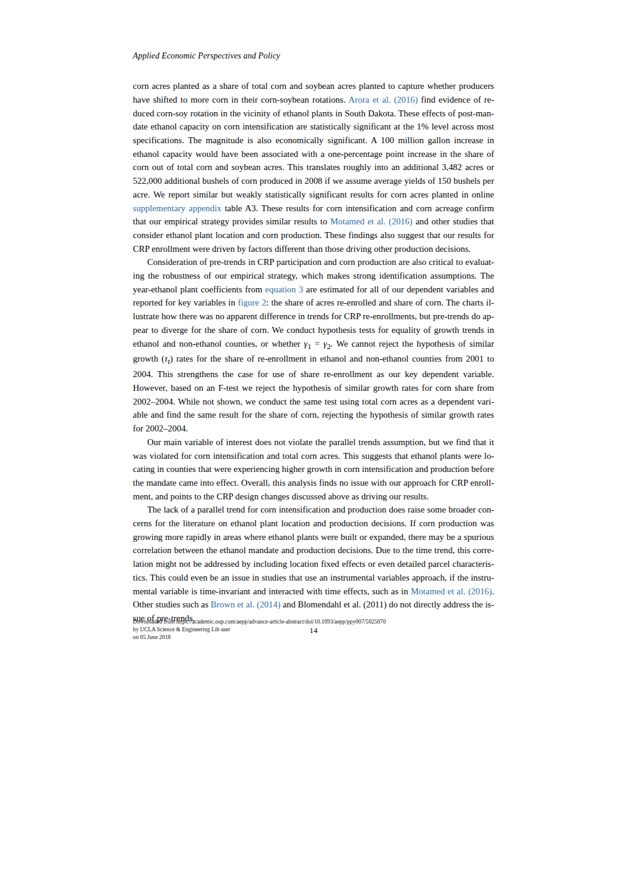Applied Economic Perspectives and Policy
corn acres planted as a share of total corn and soybean acres planted to capture whether producers have shifted to more corn in their corn-soybean rotations. Arora et al. (2016) find evidence of reduced corn-soy rotation in the vicinity of ethanol plants in South Dakota. These effects of post-mandate ethanol capacity on corn intensification are statistically significant at the 1% level across most specifications. The magnitude is also economically significant. A 100 million gallon increase in ethanol capacity would have been associated with a one-percentage point increase in the share of corn out of total corn and soybean acres. This translates roughly into an additional 3,482 acres or 522,000 additional bushels of corn produced in 2008 if we assume average yields of 150 bushels per acre. We report similar but weakly statistically significant results for corn acres planted in online supplementary appendix table A3. These results for corn intensification and corn acreage confirm that our empirical strategy provides similar results to Motamed et al. (2016) and other studies that consider ethanol plant location and corn production. These findings also suggest that our results for CRP enrollment were driven by factors different than those driving other production decisions.
Consideration of pre-trends in CRP participation and corn production are also critical to evaluating the robustness of our empirical strategy, which makes strong identification assumptions. The year-ethanol plant coefficients from equation 3 are estimated for all of our dependent variables and reported for key variables in figure 2: the share of acres re-enrolled and share of corn. The charts illustrate how there was no apparent difference in trends for CRP re-enrollments, but pre-trends do appear to diverge for the share of corn. We conduct hypothesis tests for equality of growth trends in ethanol and non-ethanol counties, or whether γ1 = γ2. We cannot reject the hypothesis of similar growth (τt) rates for the share of re-enrollment in ethanol and non-ethanol counties from 2001 to 2004. This strengthens the case for use of share re-enrollment as our key dependent variable. However, based on an F-test we reject the hypothesis of similar growth rates for corn share from 2002–2004. While not shown, we conduct the same test using total corn acres as a dependent variable and find the same result for the share of corn, rejecting the hypothesis of similar growth rates for 2002–2004.
Our main variable of interest does not violate the parallel trends assumption, but we find that it was violated for corn intensification and total corn acres. This suggests that ethanol plants were locating in counties that were experiencing higher growth in corn intensification and production before the mandate came into effect. Overall, this analysis finds no issue with our approach for CRP enrollment, and points to the CRP design changes discussed above as driving our results.
The lack of a parallel trend for corn intensification and production does raise some broader concerns for the literature on ethanol plant location and production decisions. If corn production was growing more rapidly in areas where ethanol plants were built or expanded, there may be a spurious correlation between the ethanol mandate and production decisions. Due to the time trend, this correlation might not be addressed by including location fixed effects or even detailed parcel characteristics. This could even be an issue in studies that use an instrumental variables approach, if the instrumental variable is time-invariant and interacted with time effects, such as in Motamed et al. (2016). Other studies such as Brown et al. (2014) and Blomendahl et al. (2011) do not directly address the issue of pre-trends.
14
Downloaded from https://academic.oup.com/aepp/advance-article-abstract/doi/10.1093/aepp/ppy007/5025070
by UCLA Science & Engineering Lib user
on 05 June 2018